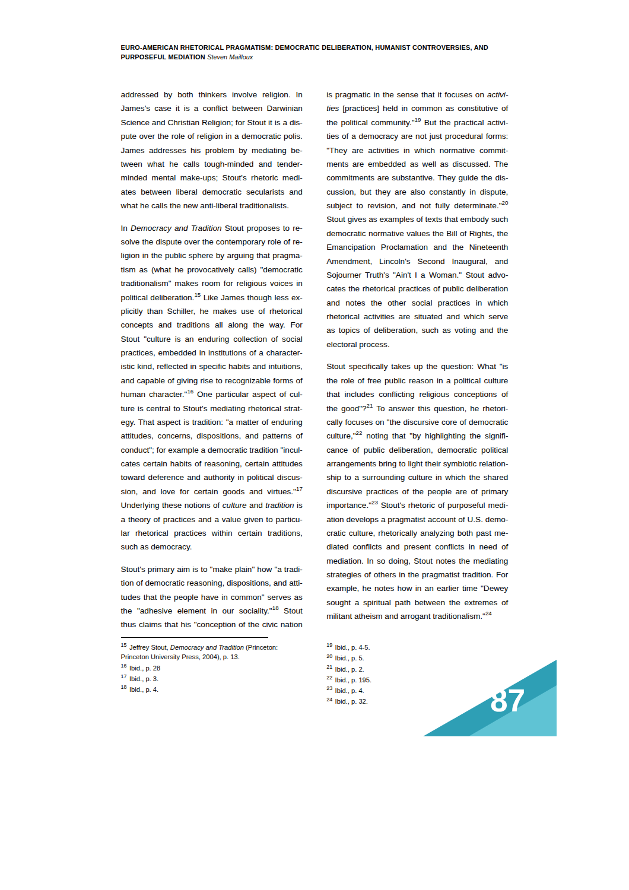Euro-American Rhetorical Pragmatism: Democratic Deliberation, Humanist Controversies, and Purposeful Mediation Steven Mailloux
addressed by both thinkers involve religion. In James's case it is a conflict between Darwinian Science and Christian Religion; for Stout it is a dispute over the role of religion in a democratic polis. James addresses his problem by mediating between what he calls tough-minded and tender-minded mental make-ups; Stout's rhetoric mediates between liberal democratic secularists and what he calls the new anti-liberal traditionalists.
In Democracy and Tradition Stout proposes to resolve the dispute over the contemporary role of religion in the public sphere by arguing that pragmatism as (what he provocatively calls) "democratic traditionalism" makes room for religious voices in political deliberation.15 Like James though less explicitly than Schiller, he makes use of rhetorical concepts and traditions all along the way. For Stout "culture is an enduring collection of social practices, embedded in institutions of a characteristic kind, reflected in specific habits and intuitions, and capable of giving rise to recognizable forms of human character."16 One particular aspect of culture is central to Stout's mediating rhetorical strategy. That aspect is tradition: "a matter of enduring attitudes, concerns, dispositions, and patterns of conduct"; for example a democratic tradition "inculcates certain habits of reasoning, certain attitudes toward deference and authority in political discussion, and love for certain goods and virtues."17 Underlying these notions of culture and tradition is a theory of practices and a value given to particular rhetorical practices within certain traditions, such as democracy.
Stout's primary aim is to "make plain" how "a tradition of democratic reasoning, dispositions, and attitudes that the people have in common" serves as the "adhesive element in our sociality."18 Stout thus claims that his "conception of the civic nation is pragmatic in the sense that it focuses on activities [practices] held in common as constitutive of the political community."19 But the practical activities of a democracy are not just procedural forms: "They are activities in which normative commitments are embedded as well as discussed. The commitments are substantive. They guide the discussion, but they are also constantly in dispute, subject to revision, and not fully determinate."20 Stout gives as examples of texts that embody such democratic normative values the Bill of Rights, the Emancipation Proclamation and the Nineteenth Amendment, Lincoln's Second Inaugural, and Sojourner Truth's "Ain't I a Woman." Stout advocates the rhetorical practices of public deliberation and notes the other social practices in which rhetorical activities are situated and which serve as topics of deliberation, such as voting and the electoral process.
Stout specifically takes up the question: What "is the role of free public reason in a political culture that includes conflicting religious conceptions of the good"?21 To answer this question, he rhetorically focuses on "the discursive core of democratic culture,"22 noting that "by highlighting the significance of public deliberation, democratic political arrangements bring to light their symbiotic relationship to a surrounding culture in which the shared discursive practices of the people are of primary importance."23 Stout's rhetoric of purposeful mediation develops a pragmatist account of U.S. democratic culture, rhetorically analyzing both past mediated conflicts and present conflicts in need of mediation. In so doing, Stout notes the mediating strategies of others in the pragmatist tradition. For example, he notes how in an earlier time "Dewey sought a spiritual path between the extremes of militant atheism and arrogant traditionalism."24
15 Jeffrey Stout, Democracy and Tradition (Princeton: Princeton University Press, 2004), p. 13.
16 Ibid., p. 28
17 Ibid., p. 3.
18 Ibid., p. 4.
19 Ibid., p. 4-5.
20 Ibid., p. 5.
21 Ibid., p. 2.
22 Ibid., p. 195.
23 Ibid., p. 4.
24 Ibid., p. 32.
87